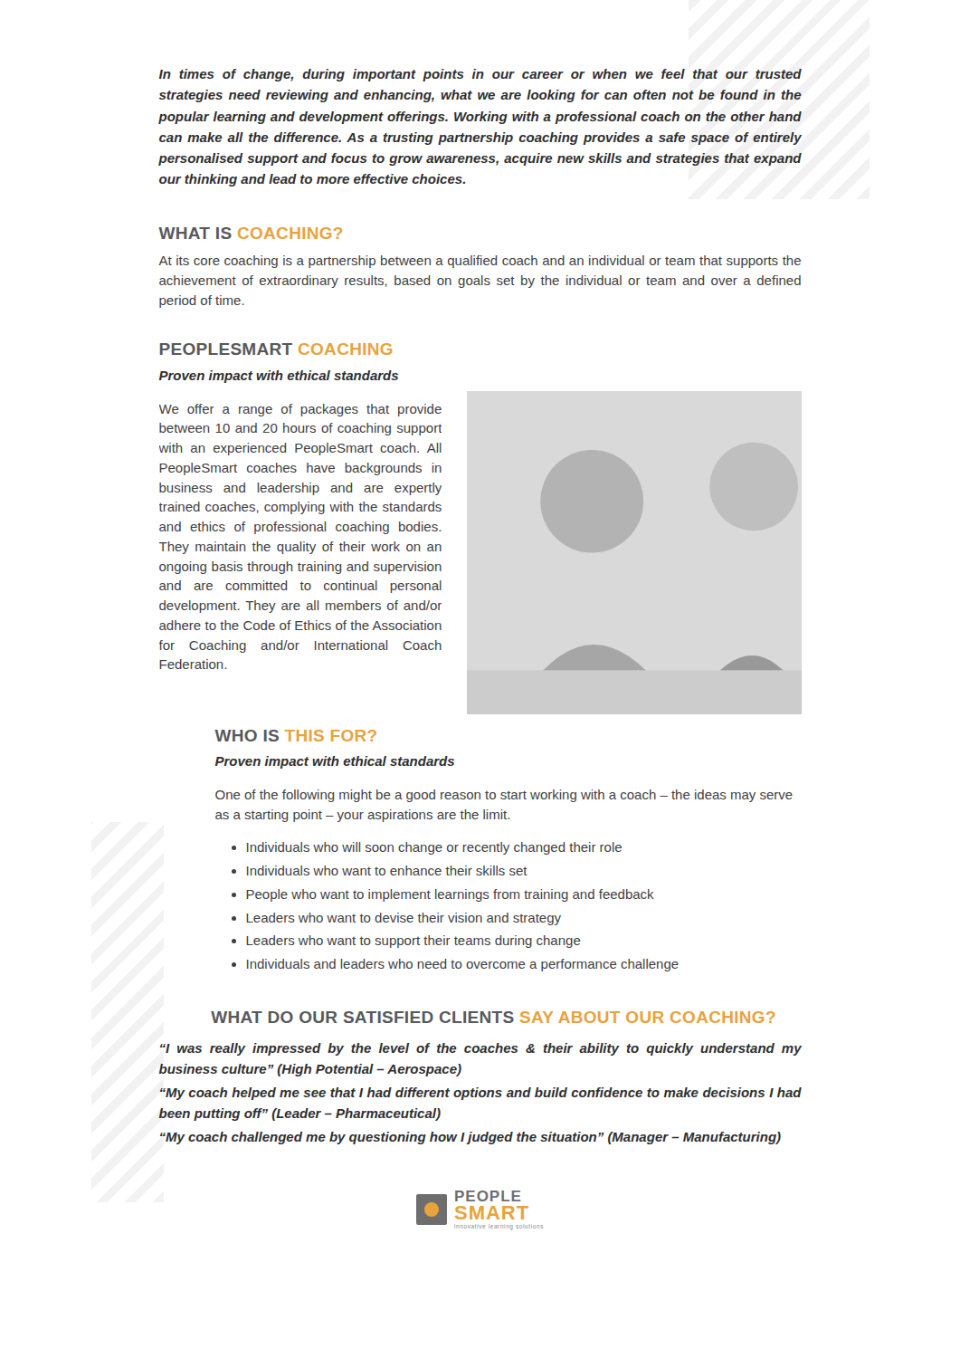In times of change, during important points in our career or when we feel that our trusted strategies need reviewing and enhancing, what we are looking for can often not be found in the popular learning and development offerings. Working with a professional coach on the other hand can make all the difference. As a trusting partnership coaching provides a safe space of entirely personalised support and focus to grow awareness, acquire new skills and strategies that expand our thinking and lead to more effective choices.
What is Coaching?
At its core coaching is a partnership between a qualified coach and an individual or team that supports the achievement of extraordinary results, based on goals set by the individual or team and over a defined period of time.
PeopleSmart Coaching
Proven impact with ethical standards
We offer a range of packages that provide between 10 and 20 hours of coaching support with an experienced PeopleSmart coach. All PeopleSmart coaches have backgrounds in business and leadership and are expertly trained coaches, complying with the standards and ethics of professional coaching bodies. They maintain the quality of their work on an ongoing basis through training and supervision and are committed to continual personal development. They are all members of and/or adhere to the Code of Ethics of the Association for Coaching and/or International Coach Federation.
Who is this for?
Proven impact with ethical standards
One of the following might be a good reason to start working with a coach – the ideas may serve as a starting point – your aspirations are the limit.
Individuals who will soon change or recently changed their role
Individuals who want to enhance their skills set
People who want to implement learnings from training and feedback
Leaders who want to devise their vision and strategy
Leaders who want to support their teams during change
Individuals and leaders who need to overcome a performance challenge
What do our satisfied clients say about our coaching?
“I was really impressed by the level of the coaches & their ability to quickly understand my business culture” (High Potential – Aerospace)
“My coach helped me see that I had different options and build confidence to make decisions I had been putting off” (Leader – Pharmaceutical)
“My coach challenged me by questioning how I judged the situation” (Manager – Manufacturing)
PEOPLE SMART innovative learning solutions